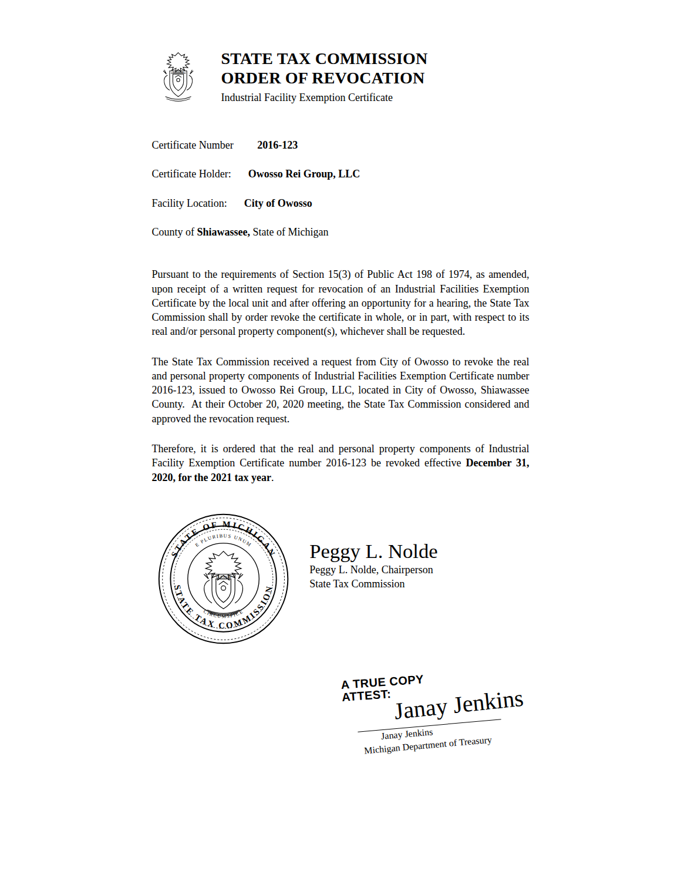TUEBOR
STATE TAX COMMISSION
ORDER OF REVOCATION
Industrial Facility Exemption Certificate
Certificate Number 2016-123
Certificate Holder: Owosso Rei Group, LLC
Facility Location: City of Owosso
County of Shiawassee, State of Michigan
Pursuant to the requirements of Section 15(3) of Public Act 198 of 1974, as amended, upon receipt of a written request for revocation of an Industrial Facilities Exemption Certificate by the local unit and after offering an opportunity for a hearing, the State Tax Commission shall by order revoke the certificate in whole, or in part, with respect to its real and/or personal property component(s), whichever shall be requested.
The State Tax Commission received a request from City of Owosso to revoke the real and personal property components of Industrial Facilities Exemption Certificate number 2016-123, issued to Owosso Rei Group, LLC, located in City of Owosso, Shiawassee County. At their October 20, 2020 meeting, the State Tax Commission considered and approved the revocation request.
Therefore, it is ordered that the real and personal property components of Industrial Facility Exemption Certificate number 2016-123 be revoked effective December 31, 2020, for the 2021 tax year.
STATE OF MICHIGAN STATE TAX COMMISSION E PLURIBUS UNUM CIRCUMSPICE TUEBOR
Peggy L. Nolde
Peggy L. Nolde, Chairperson
State Tax Commission
A TRUE COPY
ATTEST:
Janay Jenkins
Janay Jenkins
Michigan Department of Treasury